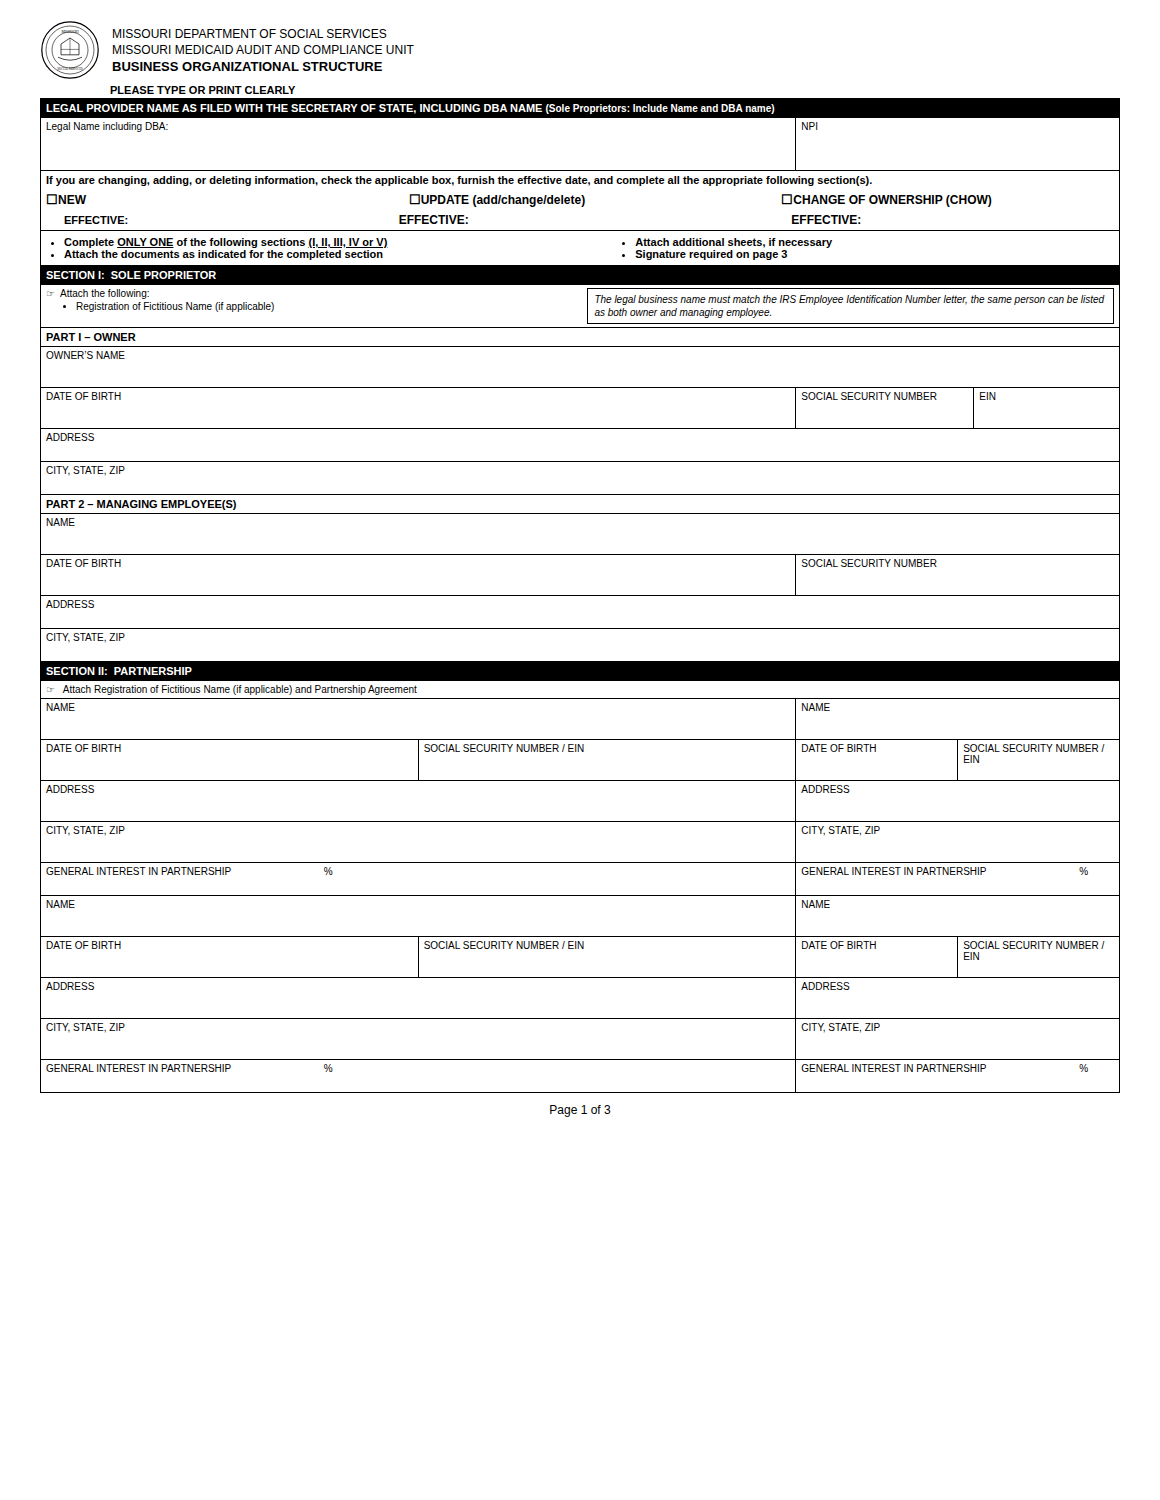MISSOURI SOCIAL SERVICES
MISSOURI DEPARTMENT OF SOCIAL SERVICES
MISSOURI MEDICAID AUDIT AND COMPLIANCE UNIT
BUSINESS ORGANIZATIONAL STRUCTURE
PLEASE TYPE OR PRINT CLEARLY
| LEGAL PROVIDER NAME AS FILED WITH THE SECRETARY OF STATE, INCLUDING DBA NAME (Sole Proprietors: Include Name and DBA name) |
| Legal Name including DBA: | NPI |
| If you are changing, adding, or deleting information, check the applicable box, furnish the effective date, and complete all the appropriate following section(s). ☐ NEW ☐ UPDATE (add/change/delete) ☐ CHANGE OF OWNERSHIP (CHOW) EFFECTIVE: EFFECTIVE: EFFECTIVE: |
| Complete ONLY ONE of the following sections (I, II, III, IV or V) Attach the documents as indicated for the completed section Attach additional sheets, if necessary Signature required on page 3 |
| SECTION I: SOLE PROPRIETOR |
| ☞ Attach the following: Registration of Fictitious Name (if applicable) The legal business name must match the IRS Employee Identification Number letter, the same person can be listed as both owner and managing employee. |
| PART I – OWNER |
| OWNER’S NAME |
| DATE OF BIRTH | / SOCIAL SECURITY NUMBER / EIN / |
| ADDRESS |
| CITY, STATE, ZIP |
| PART 2 – MANAGING EMPLOYEE(S) |
| NAME |
| DATE OF BIRTH | SOCIAL SECURITY NUMBER |
| ADDRESS |
| CITY, STATE, ZIP |
| SECTION II: PARTNERSHIP |
| ☞ Attach Registration of Fictitious Name (if applicable) and Partnership Agreement |
| / NAME / / DATE OF BIRTH / SOCIAL SECURITY NUMBER / EIN / / ADDRESS / / CITY, STATE, ZIP / / GENERAL INTEREST IN PARTNERSHIP % / | / NAME / / DATE OF BIRTH / SOCIAL SECURITY NUMBER / EIN / / ADDRESS / / CITY, STATE, ZIP / / GENERAL INTEREST IN PARTNERSHIP % / |
| / NAME / / DATE OF BIRTH / SOCIAL SECURITY NUMBER / EIN / / ADDRESS / / CITY, STATE, ZIP / / GENERAL INTEREST IN PARTNERSHIP % / | / NAME / / DATE OF BIRTH / SOCIAL SECURITY NUMBER / EIN / / ADDRESS / / CITY, STATE, ZIP / / GENERAL INTEREST IN PARTNERSHIP % / |
Page 1 of 3